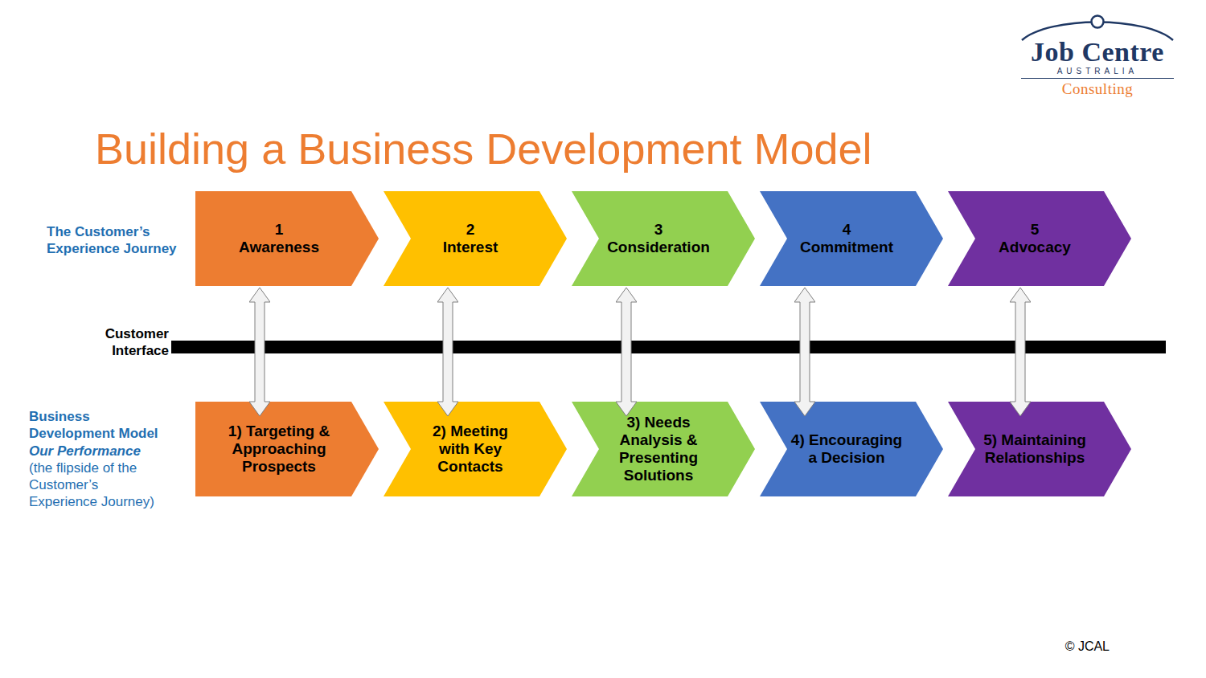Job Centre
AUSTRALIA
Consulting
Building a Business Development Model
The Customer’s
Experience Journey
Customer
Interface
Business
Development Model
Our Performance
(the flipside of the
Customer’s
Experience Journey)
1 Awareness
2 Interest
3 Consideration
4 Commitment
5 Advocacy
1) Targeting &
Approaching
Prospects
2) Meeting
with Key
Contacts
3) Needs
Analysis &
Presenting
Solutions
4) Encouraging
a Decision
5) Maintaining
Relationships
© JCAL